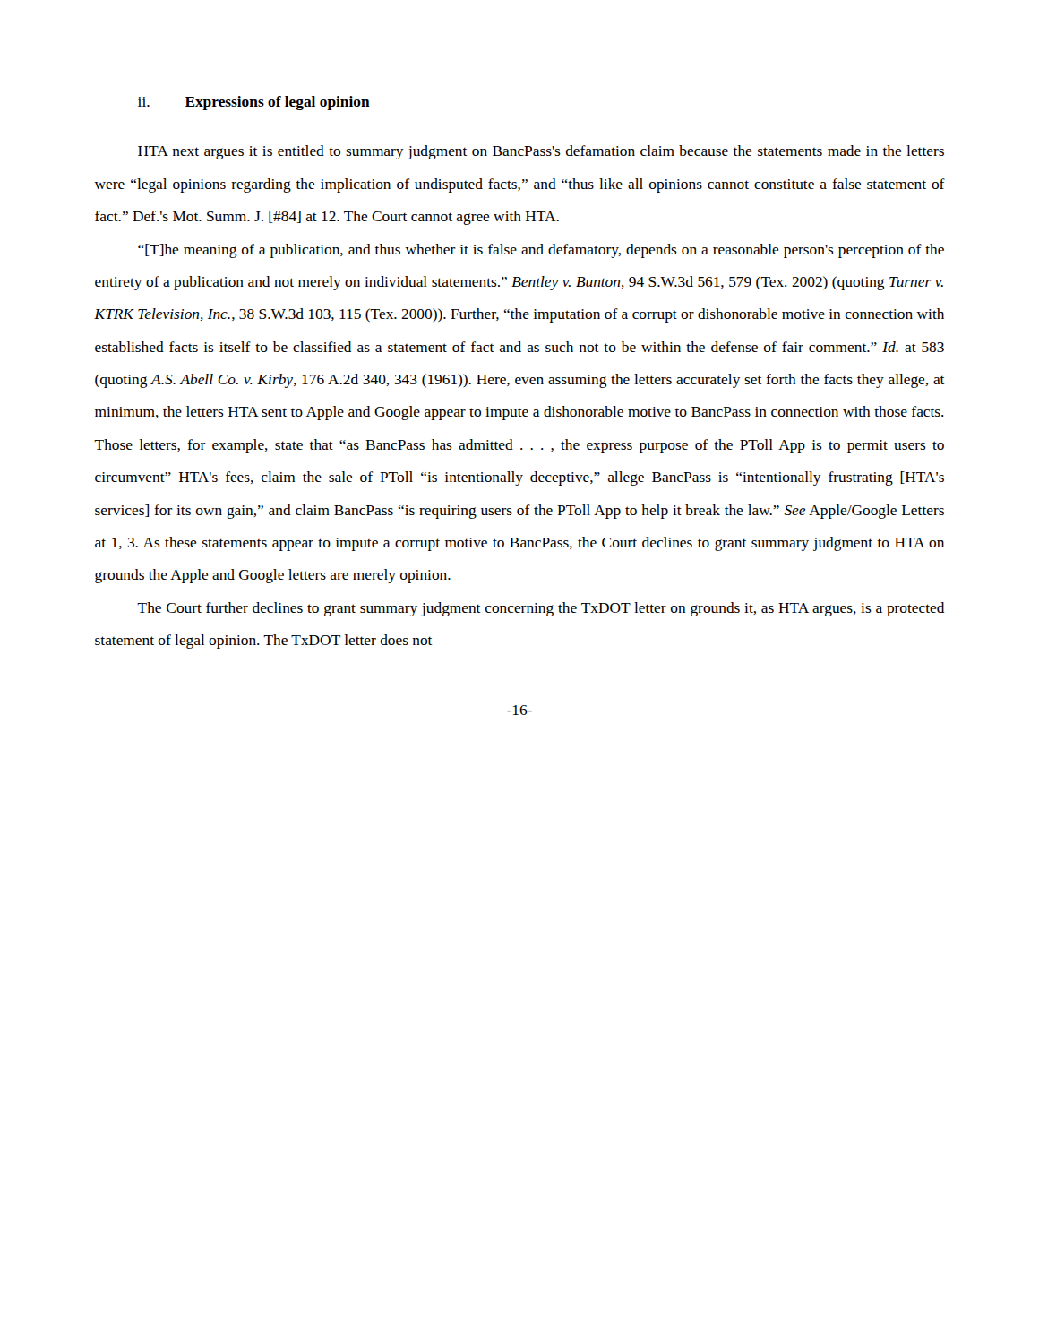ii. Expressions of legal opinion
HTA next argues it is entitled to summary judgment on BancPass's defamation claim because the statements made in the letters were “legal opinions regarding the implication of undisputed facts,” and “thus like all opinions cannot constitute a false statement of fact.” Def.'s Mot. Summ. J. [#84] at 12. The Court cannot agree with HTA.
“[T]he meaning of a publication, and thus whether it is false and defamatory, depends on a reasonable person's perception of the entirety of a publication and not merely on individual statements.” Bentley v. Bunton, 94 S.W.3d 561, 579 (Tex. 2002) (quoting Turner v. KTRK Television, Inc., 38 S.W.3d 103, 115 (Tex. 2000)). Further, “the imputation of a corrupt or dishonorable motive in connection with established facts is itself to be classified as a statement of fact and as such not to be within the defense of fair comment.” Id. at 583 (quoting A.S. Abell Co. v. Kirby, 176 A.2d 340, 343 (1961)). Here, even assuming the letters accurately set forth the facts they allege, at minimum, the letters HTA sent to Apple and Google appear to impute a dishonorable motive to BancPass in connection with those facts. Those letters, for example, state that “as BancPass has admitted . . . , the express purpose of the PToll App is to permit users to circumvent” HTA's fees, claim the sale of PToll “is intentionally deceptive,” allege BancPass is “intentionally frustrating [HTA's services] for its own gain,” and claim BancPass “is requiring users of the PToll App to help it break the law.” See Apple/Google Letters at 1, 3. As these statements appear to impute a corrupt motive to BancPass, the Court declines to grant summary judgment to HTA on grounds the Apple and Google letters are merely opinion.
The Court further declines to grant summary judgment concerning the TxDOT letter on grounds it, as HTA argues, is a protected statement of legal opinion. The TxDOT letter does not
-16-